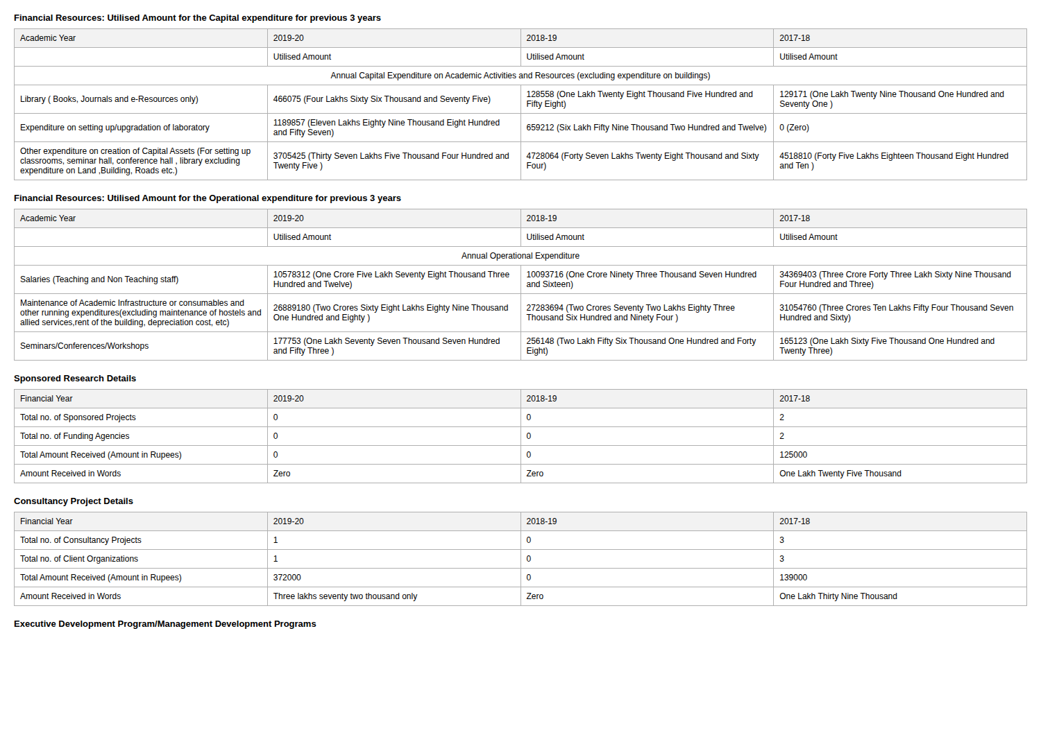Financial Resources: Utilised Amount for the Capital expenditure for previous 3 years
| Academic Year | 2019-20 | 2018-19 | 2017-18 |
| --- | --- | --- | --- |
| | Utilised Amount | Utilised Amount | Utilised Amount |
| Annual Capital Expenditure on Academic Activities and Resources (excluding expenditure on buildings) |
| Library ( Books, Journals and e-Resources only) | 466075 (Four Lakhs Sixty Six Thousand and Seventy Five) | 128558 (One Lakh Twenty Eight Thousand Five Hundred and Fifty Eight) | 129171 (One Lakh Twenty Nine Thousand One Hundred and Seventy One ) |
| Expenditure on setting up/upgradation of laboratory | 1189857 (Eleven Lakhs Eighty Nine Thousand Eight Hundred and Fifty Seven) | 659212 (Six Lakh Fifty Nine Thousand Two Hundred and Twelve) | 0 (Zero) |
| Other expenditure on creation of Capital Assets (For setting up classrooms, seminar hall, conference hall , library excluding expenditure on Land ,Building, Roads etc.) | 3705425 (Thirty Seven Lakhs Five Thousand Four Hundred and Twenty Five ) | 4728064 (Forty Seven Lakhs Twenty Eight Thousand and Sixty Four) | 4518810 (Forty Five Lakhs Eighteen Thousand Eight Hundred and Ten ) |
Financial Resources: Utilised Amount for the Operational expenditure for previous 3 years
| Academic Year | 2019-20 | 2018-19 | 2017-18 |
| --- | --- | --- | --- |
| | Utilised Amount | Utilised Amount | Utilised Amount |
| Annual Operational Expenditure |
| Salaries (Teaching and Non Teaching staff) | 10578312 (One Crore Five Lakh Seventy Eight Thousand Three Hundred and Twelve) | 10093716 (One Crore Ninety Three Thousand Seven Hundred and Sixteen) | 34369403 (Three Crore Forty Three Lakh Sixty Nine Thousand Four Hundred and Three) |
| Maintenance of Academic Infrastructure or consumables and other running expenditures(excluding maintenance of hostels and allied services,rent of the building, depreciation cost, etc) | 26889180 (Two Crores Sixty Eight Lakhs Eighty Nine Thousand One Hundred and Eighty ) | 27283694 (Two Crores Seventy Two Lakhs Eighty Three Thousand Six Hundred and Ninety Four ) | 31054760 (Three Crores Ten Lakhs Fifty Four Thousand Seven Hundred and Sixty) |
| Seminars/Conferences/Workshops | 177753 (One Lakh Seventy Seven Thousand Seven Hundred and Fifty Three ) | 256148 (Two Lakh Fifty Six Thousand One Hundred and Forty Eight) | 165123 (One Lakh Sixty Five Thousand One Hundred and Twenty Three) |
Sponsored Research Details
| Financial Year | 2019-20 | 2018-19 | 2017-18 |
| --- | --- | --- | --- |
| Total no. of Sponsored Projects | 0 | 0 | 2 |
| Total no. of Funding Agencies | 0 | 0 | 2 |
| Total Amount Received (Amount in Rupees) | 0 | 0 | 125000 |
| Amount Received in Words | Zero | Zero | One Lakh Twenty Five Thousand |
Consultancy Project Details
| Financial Year | 2019-20 | 2018-19 | 2017-18 |
| --- | --- | --- | --- |
| Total no. of Consultancy Projects | 1 | 0 | 3 |
| Total no. of Client Organizations | 1 | 0 | 3 |
| Total Amount Received (Amount in Rupees) | 372000 | 0 | 139000 |
| Amount Received in Words | Three lakhs seventy two thousand only | Zero | One Lakh Thirty Nine Thousand |
Executive Development Program/Management Development Programs